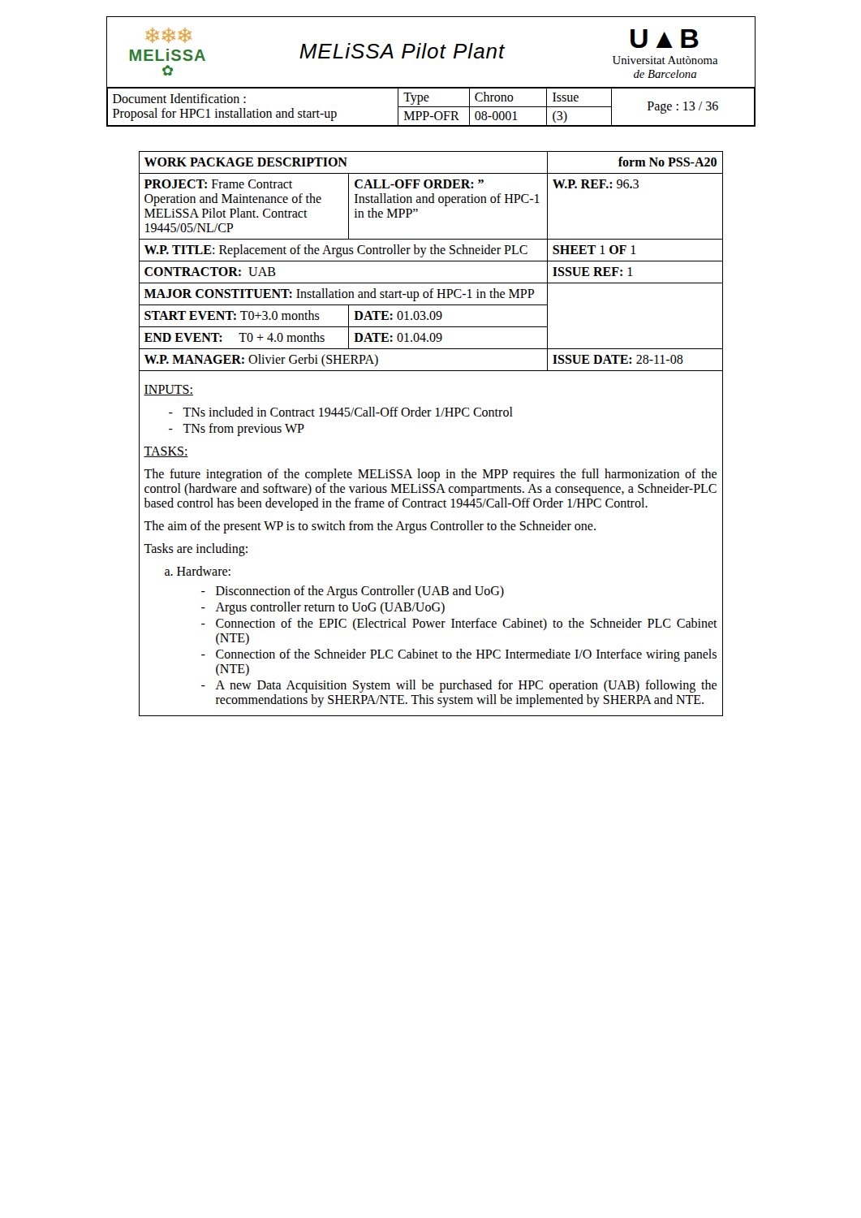❄❄❄
MELiSSA
✿
MELiSSA Pilot Plant
U▲B
Universitat Autònoma
de Barcelona
| Document Identification : Proposal for HPC1 installation and start-up | Type | Chrono | Issue | Page : 13 / 36 |
| MPP-OFR | 08-0001 | (3) |
| WORK PACKAGE DESCRIPTION | form No PSS-A20 |
| PROJECT: Frame Contract Operation and Maintenance of the MELiSSA Pilot Plant. Contract 19445/05/NL/CP | CALL-OFF ORDER: ” Installation and operation of HPC-1 in the MPP” | W.P. REF.: 96 . 3 |
| W.P. TITLE : Replacement of the Argus Controller by the Schneider PLC | SHEET 1 OF 1 |
| CONTRACTOR: UAB | ISSUE REF: 1 |
| MAJOR CONSTITUENT: Installation and start-up of HPC-1 in the MPP | |
| START EVENT: T0+3.0 months | DATE: 01.03.09 |
| END EVENT: T0 + 4.0 months | DATE: 01.04.09 |
| W.P. MANAGER: Olivier Gerbi (SHERPA) | ISSUE DATE: 28-11-08 |
| INPUTS: TNs included in Contract 19445/Call-Off Order 1/HPC Control TNs from previous WP TASKS: The future integration of the complete MELiSSA loop in the MPP requires the full harmonization of the control (hardware and software) of the various MELiSSA compartments. As a consequence, a Schneider-PLC based control has been developed in the frame of Contract 19445/Call-Off Order 1/HPC Control. The aim of the present WP is to switch from the Argus Controller to the Schneider one. Tasks are including: Hardware: Disconnection of the Argus Controller (UAB and UoG) Argus controller return to UoG (UAB/UoG) Connection of the EPIC (Electrical Power Interface Cabinet) to the Schneider PLC Cabinet (NTE) Connection of the Schneider PLC Cabinet to the HPC Intermediate I/O Interface wiring panels (NTE) A new Data Acquisition System will be purchased for HPC operation (UAB) following the recommendations by SHERPA/NTE. This system will be implemented by SHERPA and NTE. |